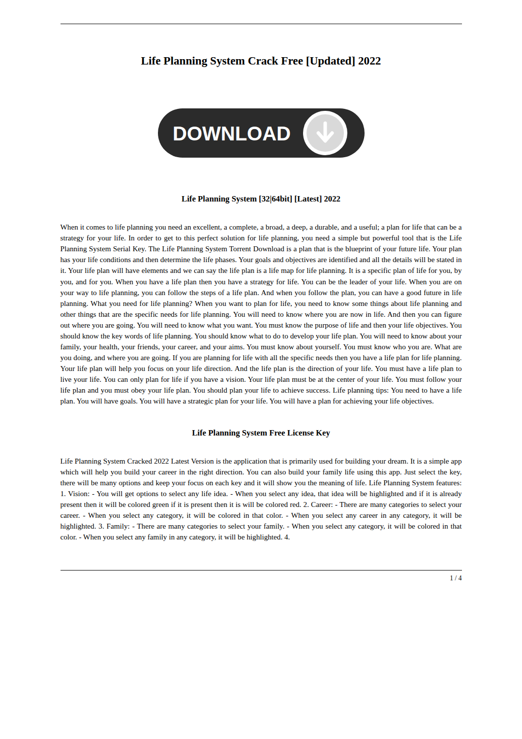Life Planning System Crack Free [Updated] 2022
DOWNLOAD
Life Planning System [32|64bit] [Latest] 2022
When it comes to life planning you need an excellent, a complete, a broad, a deep, a durable, and a useful; a plan for life that can be a strategy for your life. In order to get to this perfect solution for life planning, you need a simple but powerful tool that is the Life Planning System Serial Key. The Life Planning System Torrent Download is a plan that is the blueprint of your future life. Your plan has your life conditions and then determine the life phases. Your goals and objectives are identified and all the details will be stated in it. Your life plan will have elements and we can say the life plan is a life map for life planning. It is a specific plan of life for you, by you, and for you. When you have a life plan then you have a strategy for life. You can be the leader of your life. When you are on your way to life planning, you can follow the steps of a life plan. And when you follow the plan, you can have a good future in life planning. What you need for life planning? When you want to plan for life, you need to know some things about life planning and other things that are the specific needs for life planning. You will need to know where you are now in life. And then you can figure out where you are going. You will need to know what you want. You must know the purpose of life and then your life objectives. You should know the key words of life planning. You should know what to do to develop your life plan. You will need to know about your family, your health, your friends, your career, and your aims. You must know about yourself. You must know who you are. What are you doing, and where you are going. If you are planning for life with all the specific needs then you have a life plan for life planning. Your life plan will help you focus on your life direction. And the life plan is the direction of your life. You must have a life plan to live your life. You can only plan for life if you have a vision. Your life plan must be at the center of your life. You must follow your life plan and you must obey your life plan. You should plan your life to achieve success. Life planning tips: You need to have a life plan. You will have goals. You will have a strategic plan for your life. You will have a plan for achieving your life objectives.
Life Planning System Free License Key
Life Planning System Cracked 2022 Latest Version is the application that is primarily used for building your dream. It is a simple app which will help you build your career in the right direction. You can also build your family life using this app. Just select the key, there will be many options and keep your focus on each key and it will show you the meaning of life. Life Planning System features: 1. Vision: - You will get options to select any life idea. - When you select any idea, that idea will be highlighted and if it is already present then it will be colored green if it is present then it is will be colored red. 2. Career: - There are many categories to select your career. - When you select any category, it will be colored in that color. - When you select any career in any category, it will be highlighted. 3. Family: - There are many categories to select your family. - When you select any category, it will be colored in that color. - When you select any family in any category, it will be highlighted. 4.
1 / 4